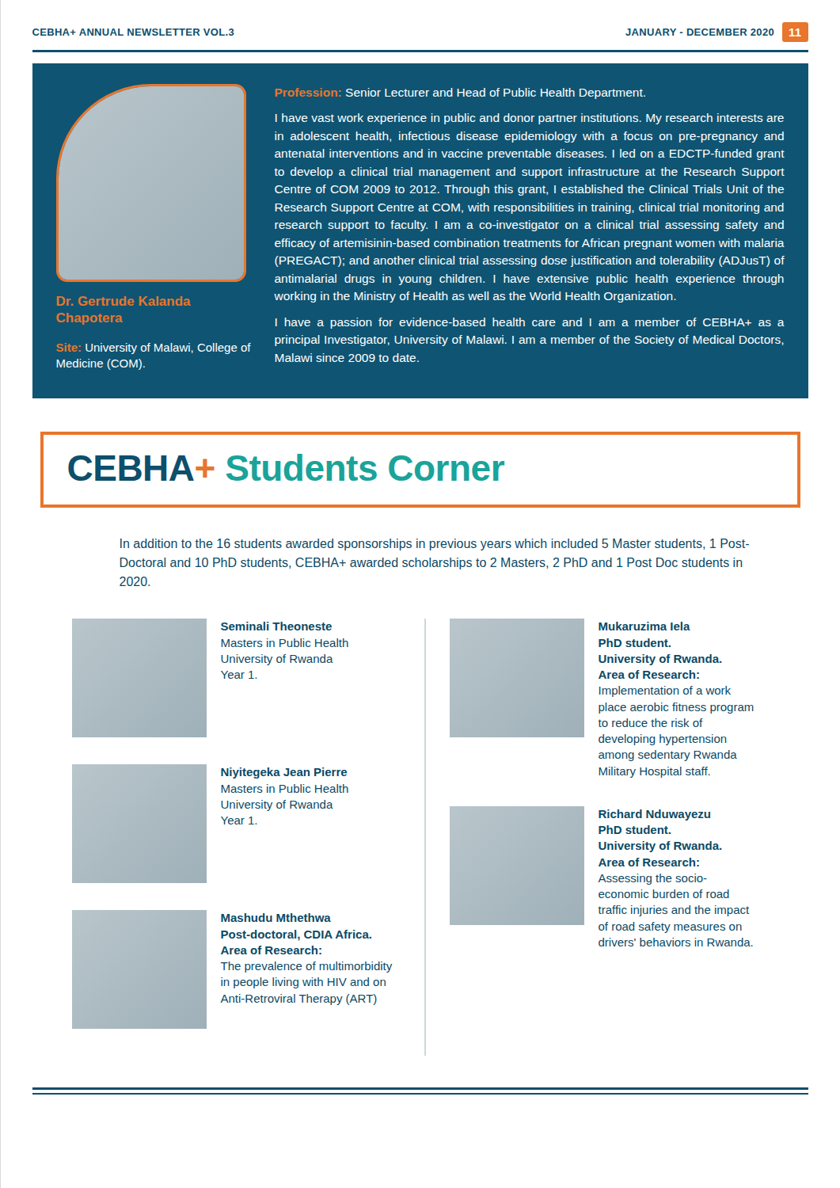CEBHA+ ANNUAL NEWSLETTER VOL.3
JANUARY - DECEMBER 2020 11
Dr. Gertrude Kalanda
Chapotera
Site: University of Malawi, College of Medicine (COM).
Profession: Senior Lecturer and Head of Public Health Department.
I have vast work experience in public and donor partner institutions. My research interests are in adolescent health, infectious disease epidemiology with a focus on pre-pregnancy and antenatal interventions and in vaccine preventable diseases. I led on a EDCTP-funded grant to develop a clinical trial management and support infrastructure at the Research Support Centre of COM 2009 to 2012. Through this grant, I established the Clinical Trials Unit of the Research Support Centre at COM, with responsibilities in training, clinical trial monitoring and research support to faculty. I am a co-investigator on a clinical trial assessing safety and efficacy of artemisinin-based combination treatments for African pregnant women with malaria (PREGACT); and another clinical trial assessing dose justification and tolerability (ADJusT) of antimalarial drugs in young children. I have extensive public health experience through working in the Ministry of Health as well as the World Health Organization.
I have a passion for evidence-based health care and I am a member of CEBHA+ as a principal Investigator, University of Malawi. I am a member of the Society of Medical Doctors, Malawi since 2009 to date.
CEBHA+ Students Corner
In addition to the 16 students awarded sponsorships in previous years which included 5 Master students, 1 Post-Doctoral and 10 PhD students, CEBHA+ awarded scholarships to 2 Masters, 2 PhD and 1 Post Doc students in 2020.
Seminali Theoneste
Masters in Public Health
University of Rwanda
Year 1.
Niyitegeka Jean Pierre
Masters in Public Health
University of Rwanda
Year 1.
Mashudu Mthethwa
Post-doctoral, CDIA Africa.
Area of Research:
The prevalence of multimorbidity in people living with HIV and on Anti-Retroviral Therapy (ART)
Mukaruzima Iela
PhD student.
University of Rwanda.
Area of Research: Implementation of a work place aerobic fitness program to reduce the risk of developing hypertension among sedentary Rwanda Military Hospital staff.
Richard Nduwayezu
PhD student.
University of Rwanda.
Area of Research: Assessing the socio-economic burden of road traffic injuries and the impact of road safety measures on drivers' behaviors in Rwanda.